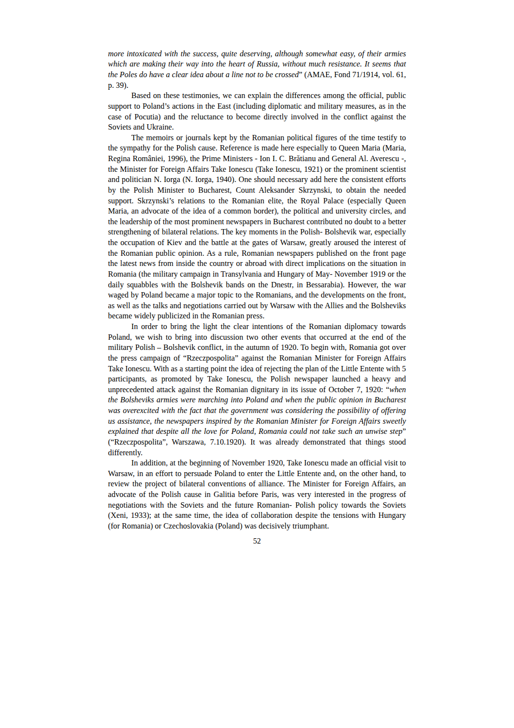more intoxicated with the success, quite deserving, although somewhat easy, of their armies which are making their way into the heart of Russia, without much resistance. It seems that the Poles do have a clear idea about a line not to be crossed” (AMAE, Fond 71/1914, vol. 61, p. 39).
Based on these testimonies, we can explain the differences among the official, public support to Poland’s actions in the East (including diplomatic and military measures, as in the case of Pocutia) and the reluctance to become directly involved in the conflict against the Soviets and Ukraine.
The memoirs or journals kept by the Romanian political figures of the time testify to the sympathy for the Polish cause. Reference is made here especially to Queen Maria (Maria, Regina României, 1996), the Prime Ministers - Ion I. C. Brătianu and General Al. Averescu -, the Minister for Foreign Affairs Take Ionescu (Take Ionescu, 1921) or the prominent scientist and politician N. Iorga (N. Iorga, 1940). One should necessary add here the consistent efforts by the Polish Minister to Bucharest, Count Aleksander Skrzynski, to obtain the needed support. Skrzynski’s relations to the Romanian elite, the Royal Palace (especially Queen Maria, an advocate of the idea of a common border), the political and university circles, and the leadership of the most prominent newspapers in Bucharest contributed no doubt to a better strengthening of bilateral relations. The key moments in the Polish- Bolshevik war, especially the occupation of Kiev and the battle at the gates of Warsaw, greatly aroused the interest of the Romanian public opinion. As a rule, Romanian newspapers published on the front page the latest news from inside the country or abroad with direct implications on the situation in Romania (the military campaign in Transylvania and Hungary of May- November 1919 or the daily squabbles with the Bolshevik bands on the Dnestr, in Bessarabia). However, the war waged by Poland became a major topic to the Romanians, and the developments on the front, as well as the talks and negotiations carried out by Warsaw with the Allies and the Bolsheviks became widely publicized in the Romanian press.
In order to bring the light the clear intentions of the Romanian diplomacy towards Poland, we wish to bring into discussion two other events that occurred at the end of the military Polish – Bolshevik conflict, in the autumn of 1920. To begin with, Romania got over the press campaign of “Rzeczpospolita” against the Romanian Minister for Foreign Affairs Take Ionescu. With as a starting point the idea of rejecting the plan of the Little Entente with 5 participants, as promoted by Take Ionescu, the Polish newspaper launched a heavy and unprecedented attack against the Romanian dignitary in its issue of October 7, 1920: “when the Bolsheviks armies were marching into Poland and when the public opinion in Bucharest was overexcited with the fact that the government was considering the possibility of offering us assistance, the newspapers inspired by the Romanian Minister for Foreign Affairs sweetly explained that despite all the love for Poland, Romania could not take such an unwise step” (“Rzeczpospolita”, Warszawa, 7.10.1920). It was already demonstrated that things stood differently.
In addition, at the beginning of November 1920, Take Ionescu made an official visit to Warsaw, in an effort to persuade Poland to enter the Little Entente and, on the other hand, to review the project of bilateral conventions of alliance. The Minister for Foreign Affairs, an advocate of the Polish cause in Galitia before Paris, was very interested in the progress of negotiations with the Soviets and the future Romanian- Polish policy towards the Soviets (Xeni, 1933); at the same time, the idea of collaboration despite the tensions with Hungary (for Romania) or Czechoslovakia (Poland) was decisively triumphant.
52